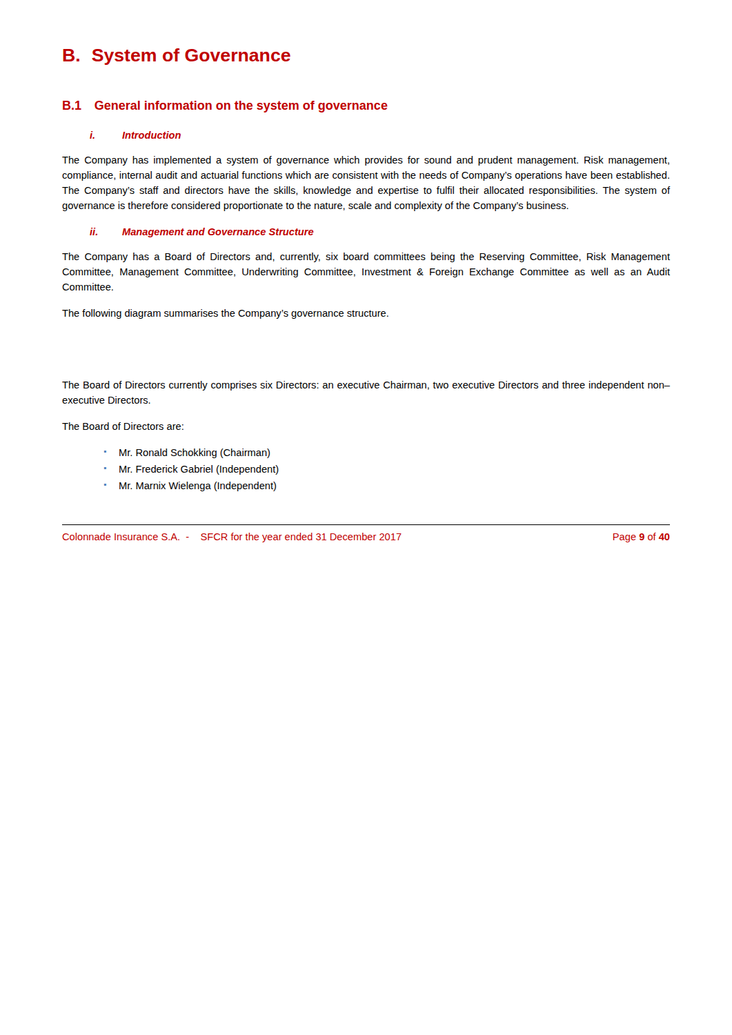B. System of Governance
B.1 General information on the system of governance
i. Introduction
The Company has implemented a system of governance which provides for sound and prudent management. Risk management, compliance, internal audit and actuarial functions which are consistent with the needs of Company’s operations have been established. The Company’s staff and directors have the skills, knowledge and expertise to fulfil their allocated responsibilities. The system of governance is therefore considered proportionate to the nature, scale and complexity of the Company’s business.
ii. Management and Governance Structure
The Company has a Board of Directors and, currently, six board committees being the Reserving Committee, Risk Management Committee, Management Committee, Underwriting Committee, Investment & Foreign Exchange Committee as well as an Audit Committee.
The following diagram summarises the Company’s governance structure.
The Board of Directors currently comprises six Directors: an executive Chairman, two executive Directors and three independent non–executive Directors.
The Board of Directors are:
Mr. Ronald Schokking (Chairman)
Mr. Frederick Gabriel (Independent)
Mr. Marnix Wielenga (Independent)
Colonnade Insurance S.A. - SFCR for the year ended 31 December 2017 Page 9 of 40